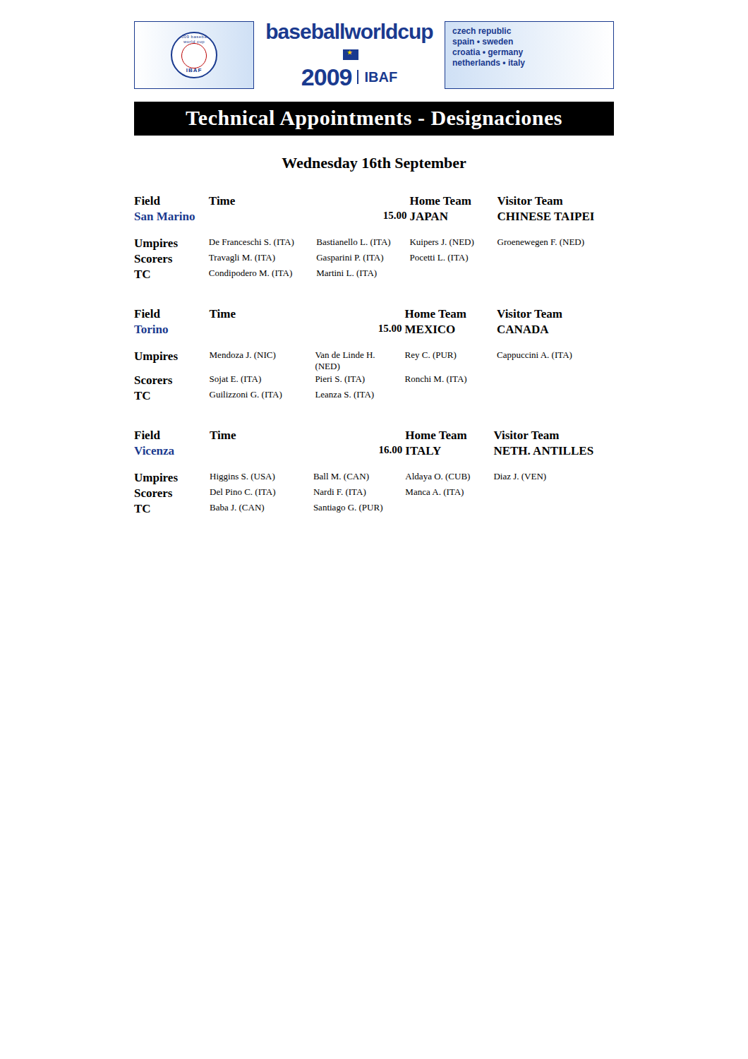2009 baseball world cup IBAF
baseballworldcup
2009 IBAF
czech republic
spain • sweden
croatia • germany
netherlands • italy
Technical Appointments - Designaciones
Wednesday 16th September
| Field | Time | Home Team | Visitor Team |
| San Marino | 15.00 | JAPAN | CHINESE TAIPEI |
| Umpires | De Franceschi S. (ITA) | Bastianello L. (ITA) | Kuipers J. (NED) | Groenewegen F. (NED) |
| Scorers | Travagli M. (ITA) | Gasparini P. (ITA) | Pocetti L. (ITA) | |
| TC | Condipodero M. (ITA) | Martini L. (ITA) | | |
| Field | Time | Home Team | Visitor Team |
| Torino | 15.00 | MEXICO | CANADA |
| Umpires | Mendoza J. (NIC) | Van de Linde H. (NED) | Rey C. (PUR) | Cappuccini A. (ITA) |
| Scorers | Sojat E. (ITA) | Pieri S. (ITA) | Ronchi M. (ITA) | |
| TC | Guilizzoni G. (ITA) | Leanza S. (ITA) | | |
| Field | Time | Home Team | Visitor Team |
| Vicenza | 16.00 | ITALY | NETH. ANTILLES |
| Umpires | Higgins S. (USA) | Ball M. (CAN) | Aldaya O. (CUB) | Diaz J. (VEN) |
| Scorers | Del Pino C. (ITA) | Nardi F. (ITA) | Manca A. (ITA) | |
| TC | Baba J. (CAN) | Santiago G. (PUR) | | |